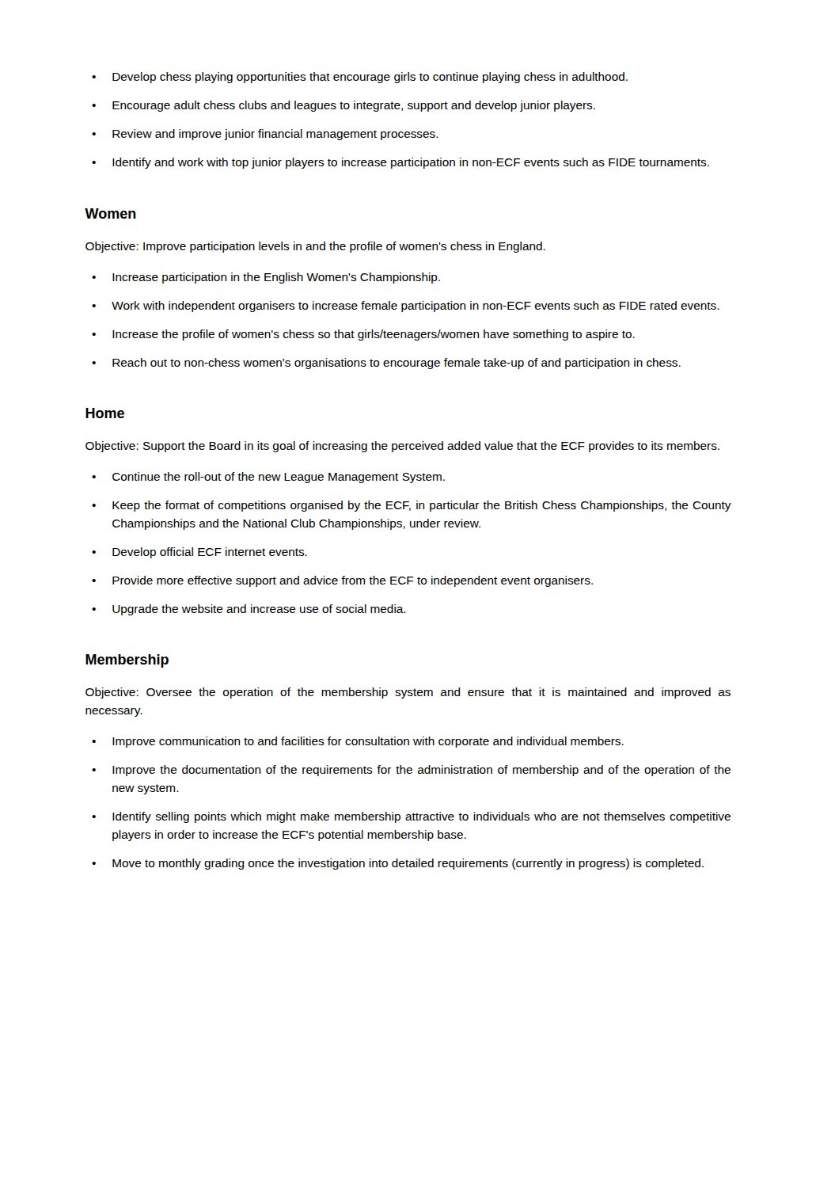Develop chess playing opportunities that encourage girls to continue playing chess in adulthood.
Encourage adult chess clubs and leagues to integrate, support and develop junior players.
Review and improve junior financial management processes.
Identify and work with top junior players to increase participation in non-ECF events such as FIDE tournaments.
Women
Objective: Improve participation levels in and the profile of women's chess in England.
Increase participation in the English Women's Championship.
Work with independent organisers to increase female participation in non-ECF events such as FIDE rated events.
Increase the profile of women's chess so that girls/teenagers/women have something to aspire to.
Reach out to non-chess women's organisations to encourage female take-up of and participation in chess.
Home
Objective: Support the Board in its goal of increasing the perceived added value that the ECF provides to its members.
Continue the roll-out of the new League Management System.
Keep the format of competitions organised by the ECF, in particular the British Chess Championships, the County Championships and the National Club Championships, under review.
Develop official ECF internet events.
Provide more effective support and advice from the ECF to independent event organisers.
Upgrade the website and increase use of social media.
Membership
Objective: Oversee the operation of the membership system and ensure that it is maintained and improved as necessary.
Improve communication to and facilities for consultation with corporate and individual members.
Improve the documentation of the requirements for the administration of membership and of the operation of the new system.
Identify selling points which might make membership attractive to individuals who are not themselves competitive players in order to increase the ECF's potential membership base.
Move to monthly grading once the investigation into detailed requirements (currently in progress) is completed.